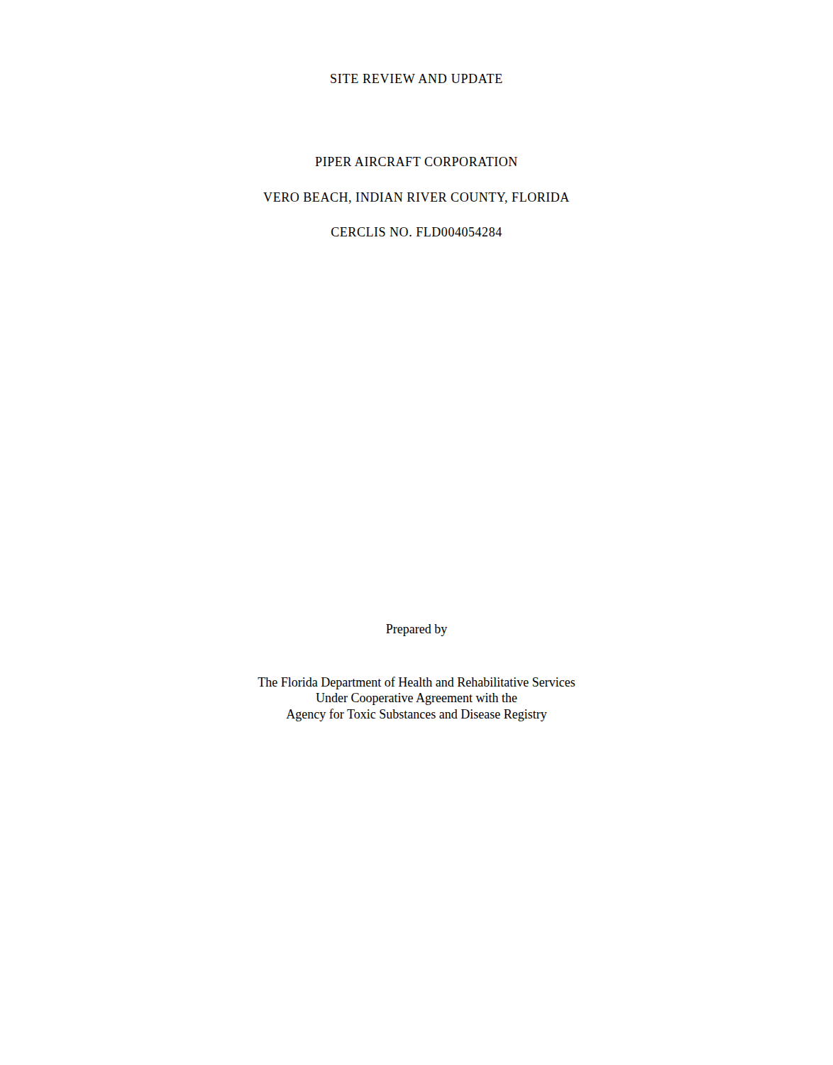SITE REVIEW AND UPDATE
PIPER AIRCRAFT CORPORATION
VERO BEACH, INDIAN RIVER COUNTY, FLORIDA
CERCLIS NO. FLD004054284
Prepared by
The Florida Department of Health and Rehabilitative Services
Under Cooperative Agreement with the
Agency for Toxic Substances and Disease Registry